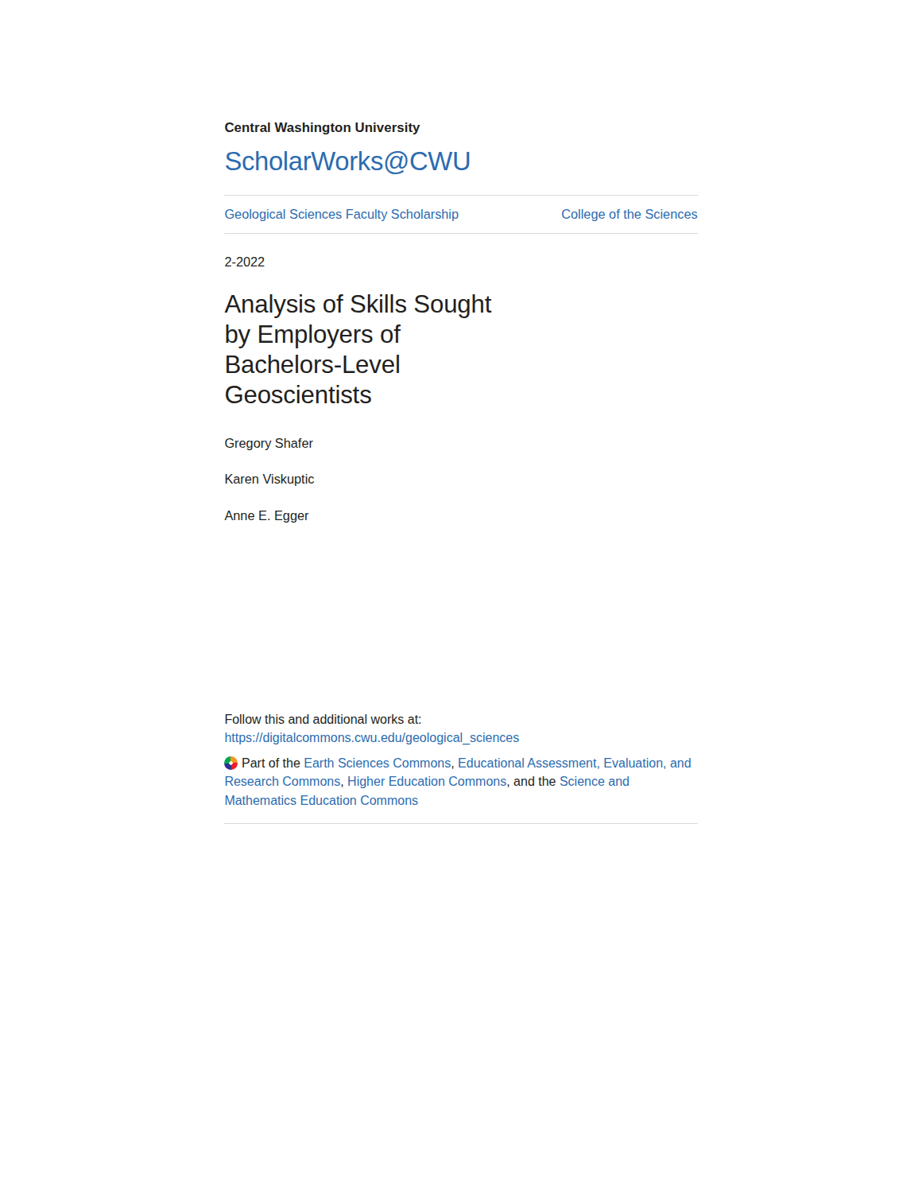Central Washington University
ScholarWorks@CWU
Geological Sciences Faculty Scholarship College of the Sciences
2-2022
Analysis of Skills Sought by Employers of Bachelors-Level Geoscientists
Gregory Shafer
Karen Viskuptic
Anne E. Egger
Follow this and additional works at: https://digitalcommons.cwu.edu/geological_sciences
Part of the Earth Sciences Commons, Educational Assessment, Evaluation, and Research Commons, Higher Education Commons, and the Science and Mathematics Education Commons